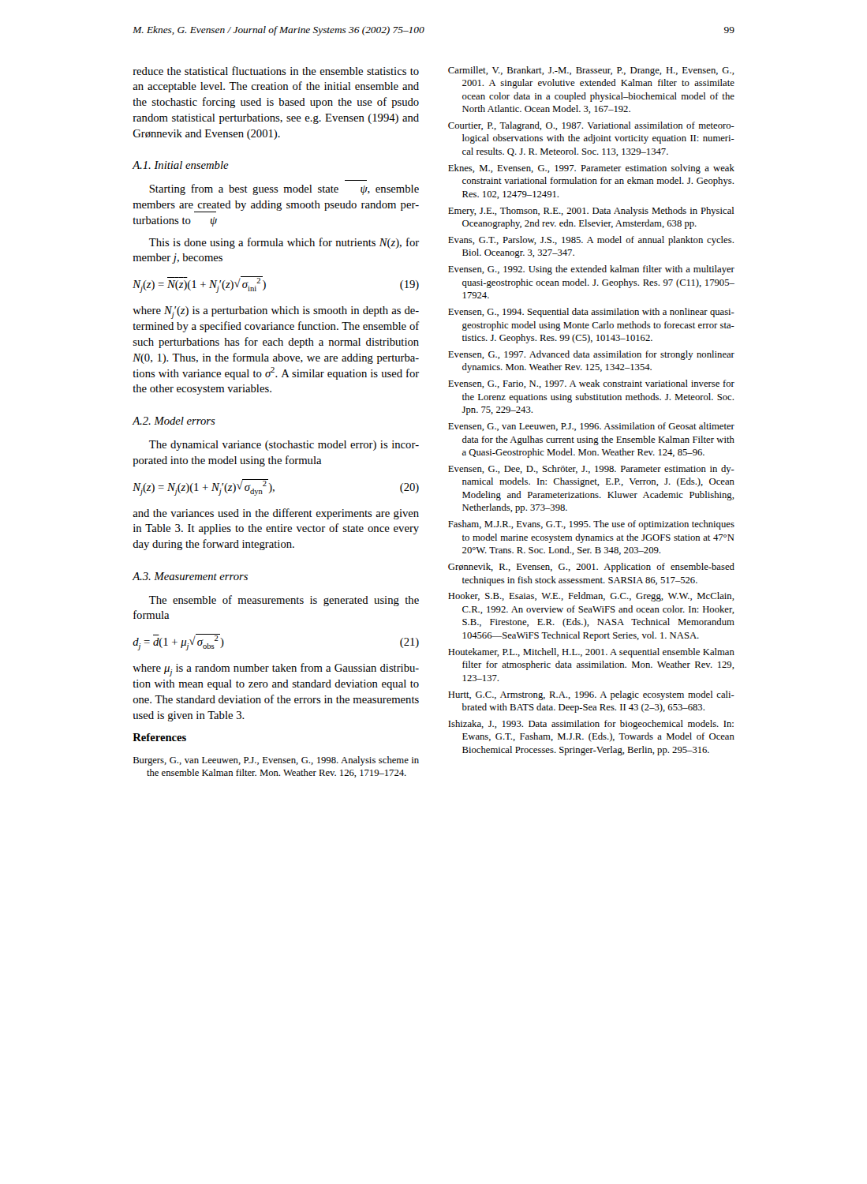M. Eknes, G. Evensen / Journal of Marine Systems 36 (2002) 75–100 99
reduce the statistical fluctuations in the ensemble statistics to an acceptable level. The creation of the initial ensemble and the stochastic forcing used is based upon the use of psudo random statistical perturbations, see e.g. Evensen (1994) and Grønnevik and Evensen (2001).
A.1. Initial ensemble
Starting from a best guess model state ψ, ensemble members are created by adding smooth pseudo random perturbations to ψ
This is done using a formula which for nutrients N(z), for member j, becomes
Nj(z) = N(z)(1 + Nj′(z)σini2) (19)
where Nj′(z) is a perturbation which is smooth in depth as determined by a specified covariance function. The ensemble of such perturbations has for each depth a normal distribution N(0, 1). Thus, in the formula above, we are adding perturbations with variance equal to σ2. A similar equation is used for the other ecosystem variables.
A.2. Model errors
The dynamical variance (stochastic model error) is incorporated into the model using the formula
Nj(z) = Nj(z)(1 + Nj′(z)σdyn2), (20)
and the variances used in the different experiments are given in Table 3. It applies to the entire vector of state once every day during the forward integration.
A.3. Measurement errors
The ensemble of measurements is generated using the formula
dj = d(1 + μjσobs2) (21)
where μj is a random number taken from a Gaussian distribution with mean equal to zero and standard deviation equal to one. The standard deviation of the errors in the measurements used is given in Table 3.
References
Burgers, G., van Leeuwen, P.J., Evensen, G., 1998. Analysis scheme in the ensemble Kalman filter. Mon. Weather Rev. 126, 1719–1724.
Carmillet, V., Brankart, J.-M., Brasseur, P., Drange, H., Evensen, G., 2001. A singular evolutive extended Kalman filter to assimilate ocean color data in a coupled physical–biochemical model of the North Atlantic. Ocean Model. 3, 167–192.
Courtier, P., Talagrand, O., 1987. Variational assimilation of meteorological observations with the adjoint vorticity equation II: numerical results. Q. J. R. Meteorol. Soc. 113, 1329–1347.
Eknes, M., Evensen, G., 1997. Parameter estimation solving a weak constraint variational formulation for an ekman model. J. Geophys. Res. 102, 12479–12491.
Emery, J.E., Thomson, R.E., 2001. Data Analysis Methods in Physical Oceanography, 2nd rev. edn. Elsevier, Amsterdam, 638 pp.
Evans, G.T., Parslow, J.S., 1985. A model of annual plankton cycles. Biol. Oceanogr. 3, 327–347.
Evensen, G., 1992. Using the extended kalman filter with a multilayer quasi-geostrophic ocean model. J. Geophys. Res. 97 (C11), 17905–17924.
Evensen, G., 1994. Sequential data assimilation with a nonlinear quasi-geostrophic model using Monte Carlo methods to forecast error statistics. J. Geophys. Res. 99 (C5), 10143–10162.
Evensen, G., 1997. Advanced data assimilation for strongly nonlinear dynamics. Mon. Weather Rev. 125, 1342–1354.
Evensen, G., Fario, N., 1997. A weak constraint variational inverse for the Lorenz equations using substitution methods. J. Meteorol. Soc. Jpn. 75, 229–243.
Evensen, G., van Leeuwen, P.J., 1996. Assimilation of Geosat altimeter data for the Agulhas current using the Ensemble Kalman Filter with a Quasi-Geostrophic Model. Mon. Weather Rev. 124, 85–96.
Evensen, G., Dee, D., Schröter, J., 1998. Parameter estimation in dynamical models. In: Chassignet, E.P., Verron, J. (Eds.), Ocean Modeling and Parameterizations. Kluwer Academic Publishing, Netherlands, pp. 373–398.
Fasham, M.J.R., Evans, G.T., 1995. The use of optimization techniques to model marine ecosystem dynamics at the JGOFS station at 47°N 20°W. Trans. R. Soc. Lond., Ser. B 348, 203–209.
Grønnevik, R., Evensen, G., 2001. Application of ensemble-based techniques in fish stock assessment. SARSIA 86, 517–526.
Hooker, S.B., Esaias, W.E., Feldman, G.C., Gregg, W.W., McClain, C.R., 1992. An overview of SeaWiFS and ocean color. In: Hooker, S.B., Firestone, E.R. (Eds.), NASA Technical Memorandum 104566—SeaWiFS Technical Report Series, vol. 1. NASA.
Houtekamer, P.L., Mitchell, H.L., 2001. A sequential ensemble Kalman filter for atmospheric data assimilation. Mon. Weather Rev. 129, 123–137.
Hurtt, G.C., Armstrong, R.A., 1996. A pelagic ecosystem model calibrated with BATS data. Deep-Sea Res. II 43 (2–3), 653–683.
Ishizaka, J., 1993. Data assimilation for biogeochemical models. In: Ewans, G.T., Fasham, M.J.R. (Eds.), Towards a Model of Ocean Biochemical Processes. Springer-Verlag, Berlin, pp. 295–316.